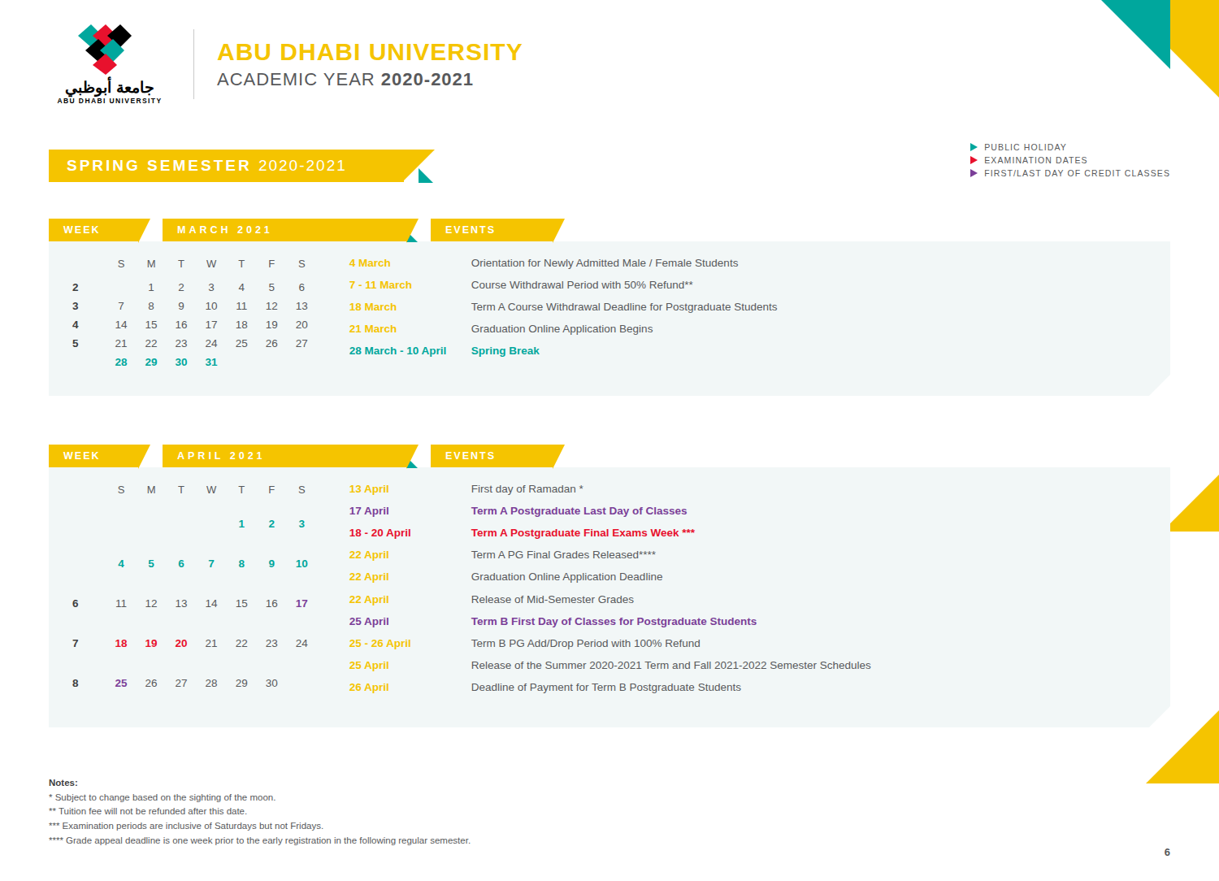جامعة أبوظبي
ABU DHABI UNIVERSITY
ABU DHABI UNIVERSITY
ACADEMIC YEAR 2020-2021
PUBLIC HOLIDAY
EXAMINATION DATES
FIRST/LAST DAY OF CREDIT CLASSES
SPRING SEMESTER 2020-2021
WEEK
MARCH 2021
EVENTS
| | S | M | T | W | T | F | S |
| --- | --- | --- | --- | --- | --- | --- | --- |
| 2 | . | 1 | 2 | 3 | 4 | 5 | 6 |
| 3 | 7 | 8 | 9 | 10 | 11 | 12 | 13 |
| 4 | 14 | 15 | 16 | 17 | 18 | 19 | 20 |
| 5 | 21 | 22 | 23 | 24 | 25 | 26 | 27 |
| | 28 | 29 | 30 | 31 | . | . | . |
4 March
Orientation for Newly Admitted Male / Female Students
7 - 11 March
Course Withdrawal Period with 50% Refund**
18 March
Term A Course Withdrawal Deadline for Postgraduate Students
21 March
Graduation Online Application Begins
28 March - 10 April
Spring Break
WEEK
APRIL 2021
EVENTS
| | S | M | T | W | T | F | S |
| --- | --- | --- | --- | --- | --- | --- | --- |
| | . | . | . | . | 1 | 2 | 3 |
| | 4 | 5 | 6 | 7 | 8 | 9 | 10 |
| 6 | 11 | 12 | 13 | 14 | 15 | 16 | 17 |
| 7 | 18 | 19 | 20 | 21 | 22 | 23 | 24 |
| 8 | 25 | 26 | 27 | 28 | 29 | 30 | . |
13 April
First day of Ramadan *
17 April
Term A Postgraduate Last Day of Classes
18 - 20 April
Term A Postgraduate Final Exams Week ***
22 April
Term A PG Final Grades Released****
22 April
Graduation Online Application Deadline
22 April
Release of Mid-Semester Grades
25 April
Term B First Day of Classes for Postgraduate Students
25 - 26 April
Term B PG Add/Drop Period with 100% Refund
25 April
Release of the Summer 2020-2021 Term and Fall 2021-2022 Semester Schedules
26 April
Deadline of Payment for Term B Postgraduate Students
Notes:
* Subject to change based on the sighting of the moon.
** Tuition fee will not be refunded after this date.
*** Examination periods are inclusive of Saturdays but not Fridays.
**** Grade appeal deadline is one week prior to the early registration in the following regular semester.
6